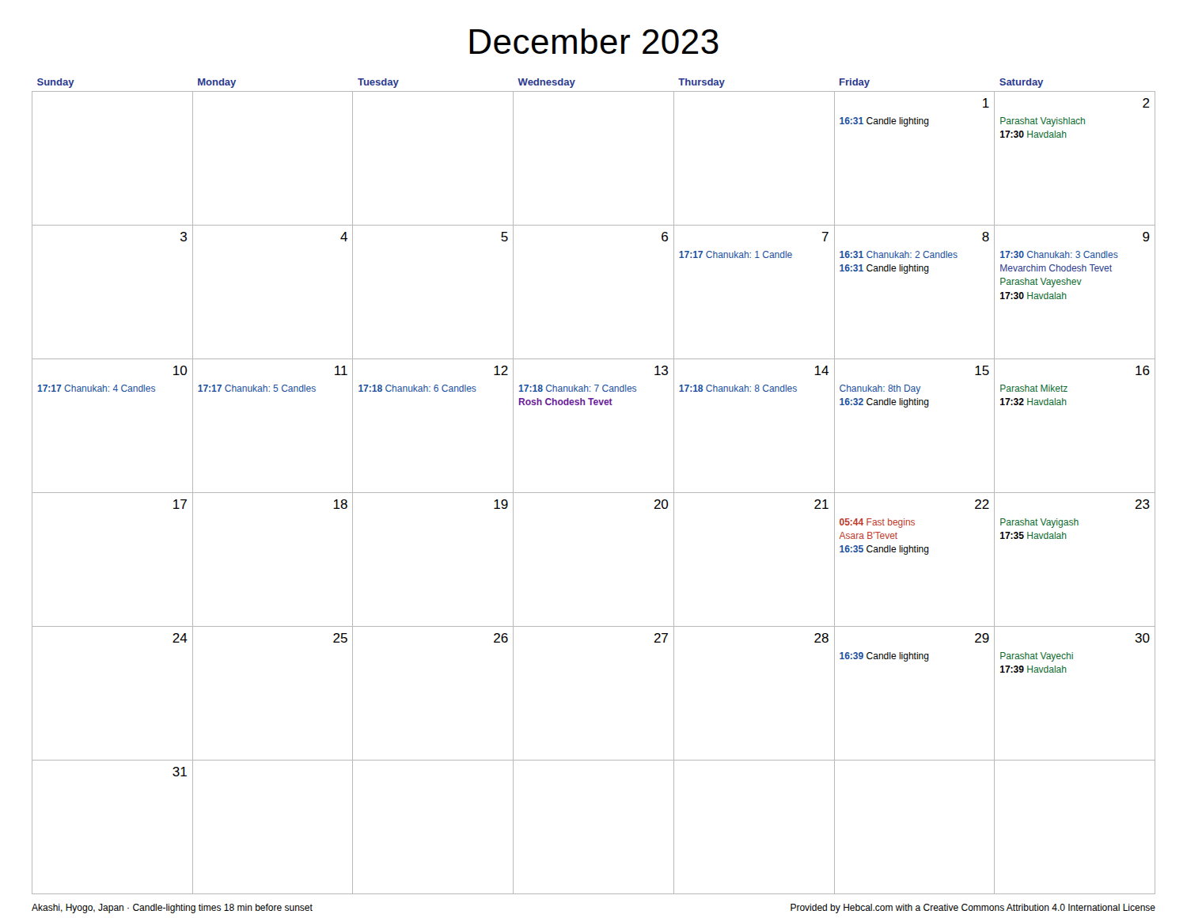December 2023
| Sunday | Monday | Tuesday | Wednesday | Thursday | Friday | Saturday |
| --- | --- | --- | --- | --- | --- | --- |
| | | | | | 1 16:31 Candle lighting | 2 Parashat Vayishlach 17:30 Havdalah |
| 3 | 4 | 5 | 6 | 7 17:17 Chanukah: 1 Candle | 8 16:31 Chanukah: 2 Candles 16:31 Candle lighting | 9 17:30 Chanukah: 3 Candles Mevarchim Chodesh Tevet Parashat Vayeshev 17:30 Havdalah |
| 10 17:17 Chanukah: 4 Candles | 11 17:17 Chanukah: 5 Candles | 12 17:18 Chanukah: 6 Candles | 13 17:18 Chanukah: 7 Candles Rosh Chodesh Tevet | 14 17:18 Chanukah: 8 Candles | 15 Chanukah: 8th Day 16:32 Candle lighting | 16 Parashat Miketz 17:32 Havdalah |
| 17 | 18 | 19 | 20 | 21 | 22 05:44 Fast begins Asara B'Tevet 16:35 Candle lighting | 23 Parashat Vayigash 17:35 Havdalah |
| 24 | 25 | 26 | 27 | 28 | 29 16:39 Candle lighting | 30 Parashat Vayechi 17:39 Havdalah |
| 31 | | | | | | |
Akashi, Hyogo, Japan · Candle-lighting times 18 min before sunset
Provided by Hebcal.com with a Creative Commons Attribution 4.0 International License